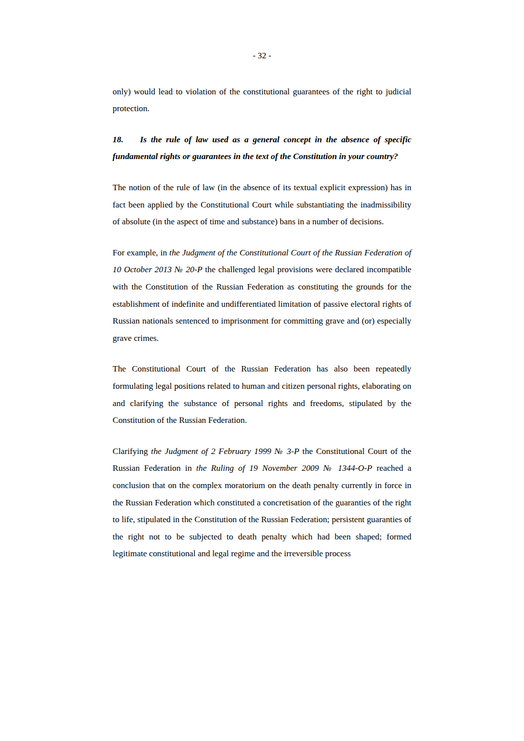- 32 -
only) would lead to violation of the constitutional guarantees of the right to judicial protection.
18. Is the rule of law used as a general concept in the absence of specific fundamental rights or guarantees in the text of the Constitution in your country?
The notion of the rule of law (in the absence of its textual explicit expression) has in fact been applied by the Constitutional Court while substantiating the inadmissibility of absolute (in the aspect of time and substance) bans in a number of decisions.
For example, in the Judgment of the Constitutional Court of the Russian Federation of 10 October 2013 № 20-P the challenged legal provisions were declared incompatible with the Constitution of the Russian Federation as constituting the grounds for the establishment of indefinite and undifferentiated limitation of passive electoral rights of Russian nationals sentenced to imprisonment for committing grave and (or) especially grave crimes.
The Constitutional Court of the Russian Federation has also been repeatedly formulating legal positions related to human and citizen personal rights, elaborating on and clarifying the substance of personal rights and freedoms, stipulated by the Constitution of the Russian Federation.
Clarifying the Judgment of 2 February 1999 № 3-P the Constitutional Court of the Russian Federation in the Ruling of 19 November 2009 № 1344-O-P reached a conclusion that on the complex moratorium on the death penalty currently in force in the Russian Federation which constituted a concretisation of the guaranties of the right to life, stipulated in the Constitution of the Russian Federation; persistent guaranties of the right not to be subjected to death penalty which had been shaped; formed legitimate constitutional and legal regime and the irreversible process